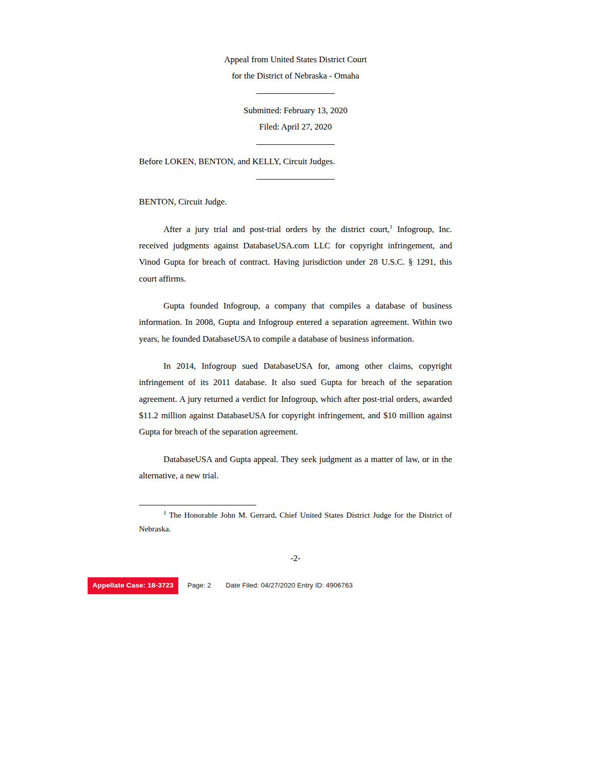Appeal from United States District Court
for the District of Nebraska - Omaha
Submitted: February 13, 2020
Filed: April 27, 2020
Before LOKEN, BENTON, and KELLY, Circuit Judges.
BENTON, Circuit Judge.
After a jury trial and post-trial orders by the district court,1 Infogroup, Inc. received judgments against DatabaseUSA.com LLC for copyright infringement, and Vinod Gupta for breach of contract. Having jurisdiction under 28 U.S.C. § 1291, this court affirms.
Gupta founded Infogroup, a company that compiles a database of business information. In 2008, Gupta and Infogroup entered a separation agreement. Within two years, he founded DatabaseUSA to compile a database of business information.
In 2014, Infogroup sued DatabaseUSA for, among other claims, copyright infringement of its 2011 database. It also sued Gupta for breach of the separation agreement. A jury returned a verdict for Infogroup, which after post-trial orders, awarded $11.2 million against DatabaseUSA for copyright infringement, and $10 million against Gupta for breach of the separation agreement.
DatabaseUSA and Gupta appeal. They seek judgment as a matter of law, or in the alternative, a new trial.
1 The Honorable John M. Gerrard, Chief United States District Judge for the District of Nebraska.
-2-
Appellate Case: 18-3723 Page: 2 Date Filed: 04/27/2020 Entry ID: 4906763